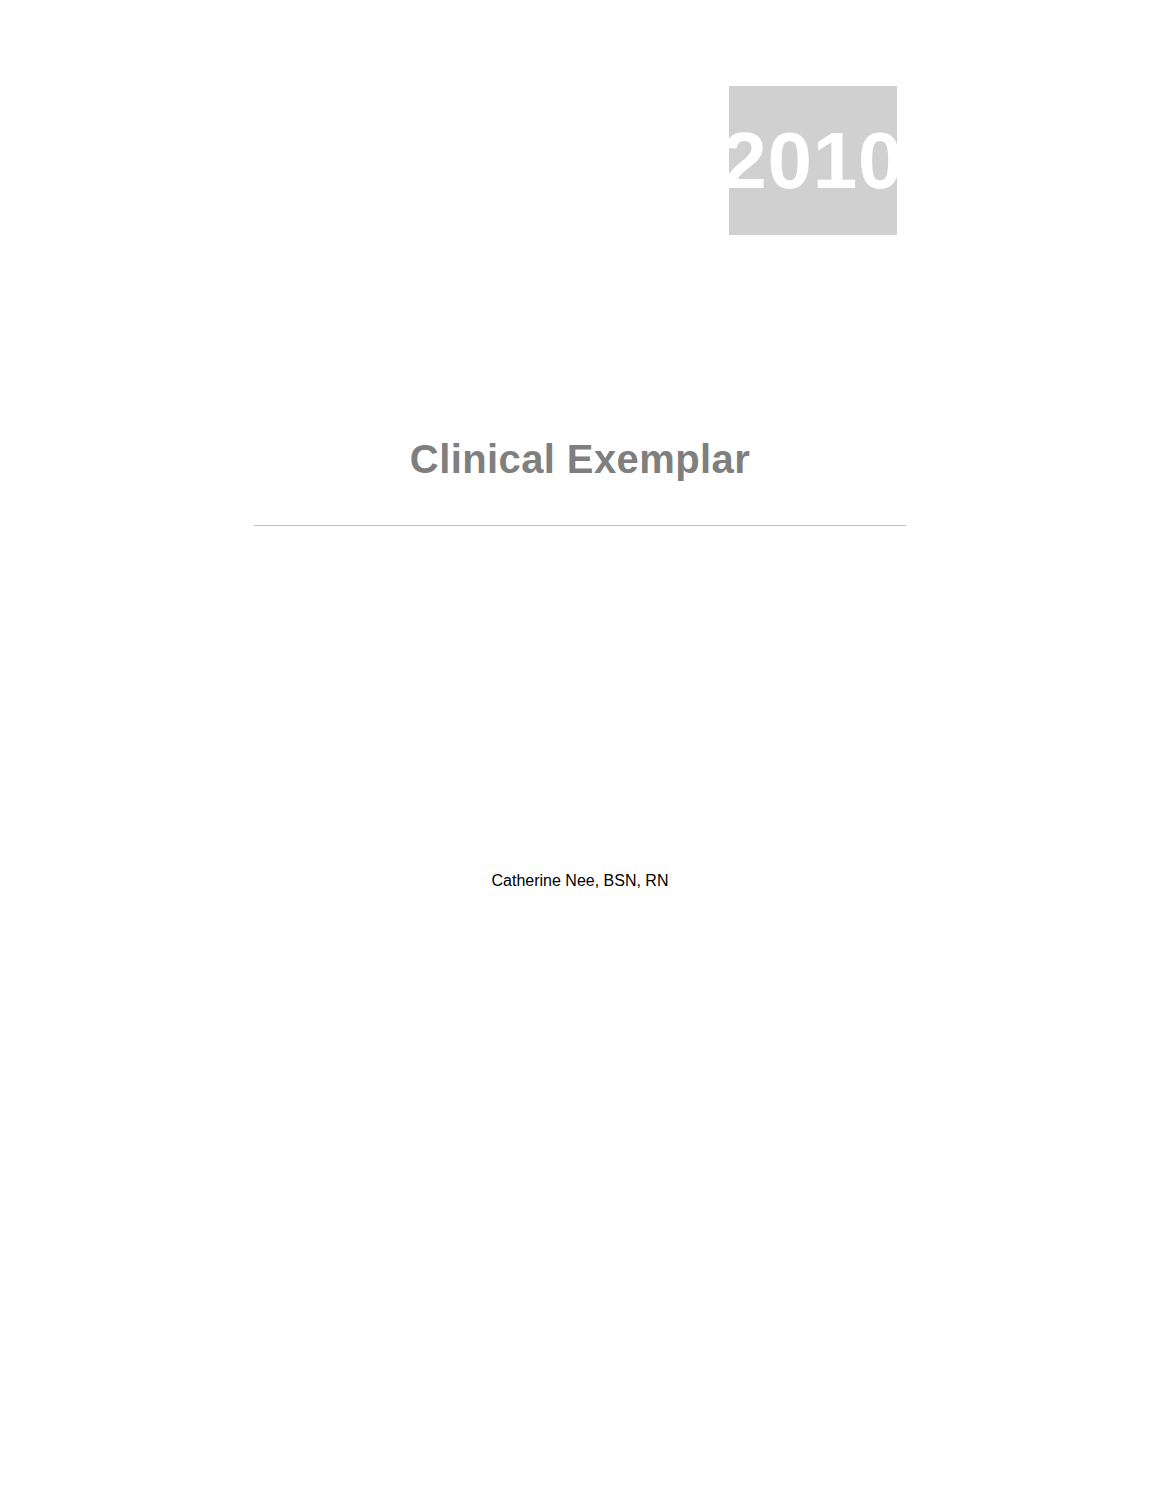2010
Clinical Exemplar
Catherine Nee, BSN, RN